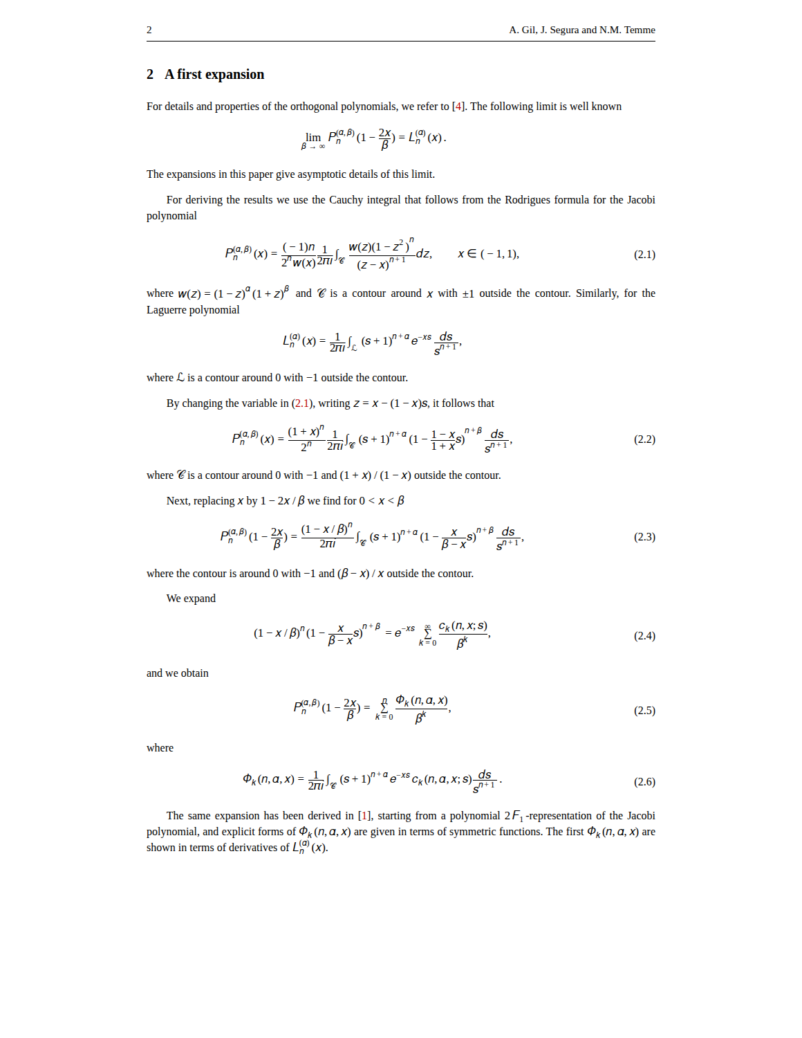2 A. Gil, J. Segura and N.M. Temme
2 A first expansion
For details and properties of the orthogonal polynomials, we refer to [4]. The following limit is well known
lim β→∞ Pn(α,β) ( 1− 2xβ ) = Ln(α) (x).
The expansions in this paper give asymptotic details of this limit.
For deriving the results we use the Cauchy integral that follows from the Rodrigues formula for the Jacobi polynomial
Pn(α,β) (x) = (−1)n 2nw(x) 12πi ∫𝒞 w(z) (1−z2) n (z−x)n+1 dz, x∈(−1,1),
(2.1)
where w(z)=(1−z)α(1+z)β and 𝒞 is a contour around x with ±1 outside the contour. Similarly, for the Laguerre polynomial
Ln(α) (x) = 12πi ∫ℒ (s+1)n+α e−xs dssn+1 ,
where ℒ is a contour around 0 with −1 outside the contour.
By changing the variable in (2.1), writing z=x−(1−x)s, it follows that
Pn(α,β) (x) = (1+x)n 2n 12πi ∫𝒞 (s+1)n+α ( 1− 1−x1+x s ) n+β dssn+1 ,
(2.2)
where 𝒞 is a contour around 0 with −1 and (1+x)/(1−x) outside the contour.
Next, replacing x by 1−2x/β we find for 0<x<β
Pn(α,β) ( 1−2xβ ) = (1−x/β)n 2πi ∫𝒞 (s+1)n+α ( 1− xβ−x s ) n+β dssn+1 ,
(2.3)
where the contour is around 0 with −1 and (β−x)/x outside the contour.
We expand
(1−x/β)n ( 1− xβ−x s ) n+β = e−xs ∑ k=0 ∞ ck(n,x;s) βk ,
(2.4)
and we obtain
Pn(α,β) ( 1−2xβ ) = ∑ k=0 n Φk(n,α,x) βk ,
(2.5)
where
Φk (n,α,x) = 12πi ∫𝒞 (s+1)n+α e−xs ck (n,α,x;s) dssn+1 .
(2.6)
The same expansion has been derived in [1], starting from a polynomial 2F1-representation of the Jacobi polynomial, and explicit forms of Φk(n,α,x) are given in terms of symmetric functions. The first Φk(n,α,x) are shown in terms of derivatives of Ln(α)(x).